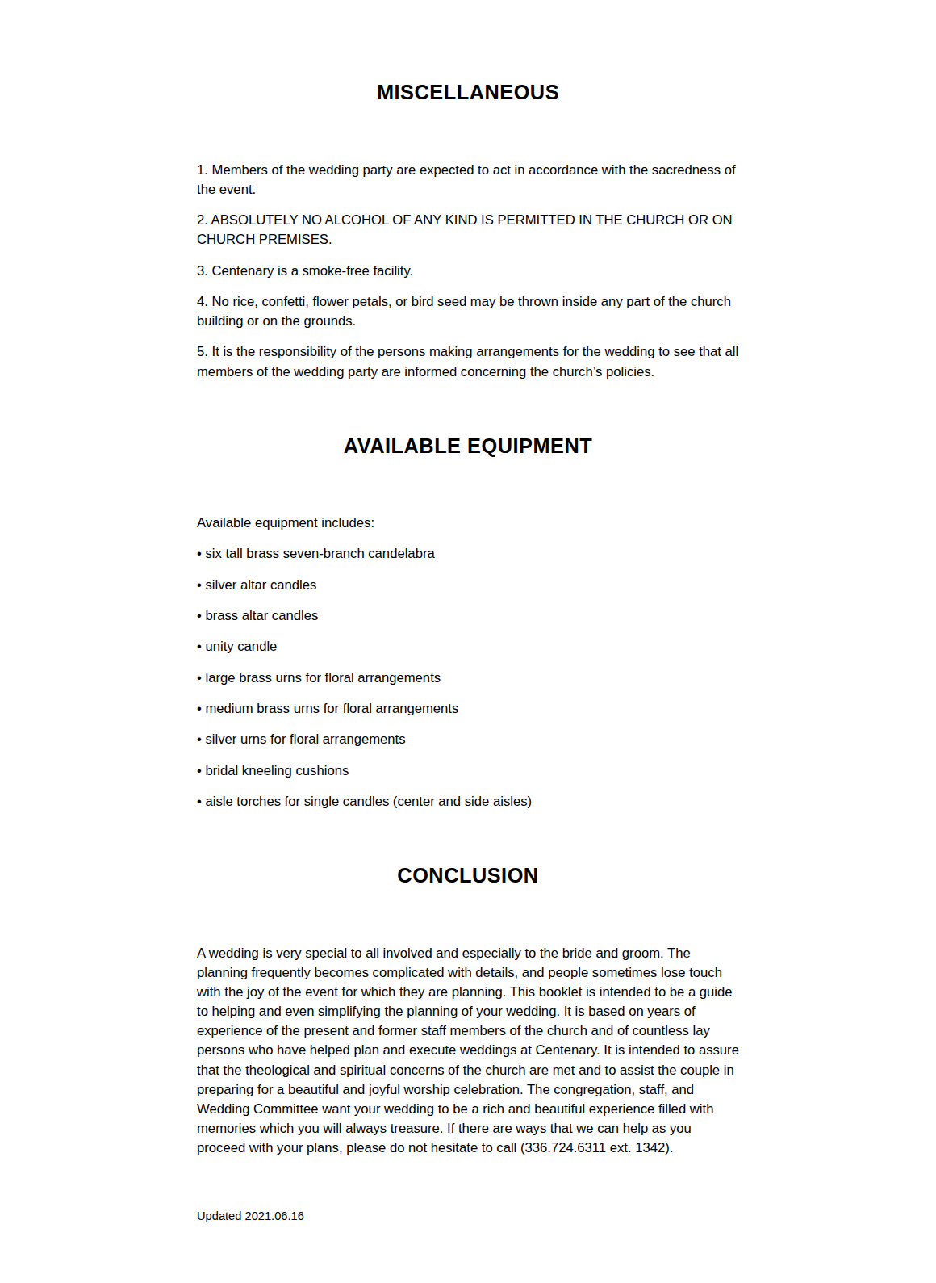MISCELLANEOUS
1. Members of the wedding party are expected to act in accordance with the sacredness of the event.
2. ABSOLUTELY NO ALCOHOL OF ANY KIND IS PERMITTED IN THE CHURCH OR ON CHURCH PREMISES.
3. Centenary is a smoke-free facility.
4. No rice, confetti, flower petals, or bird seed may be thrown inside any part of the church building or on the grounds.
5. It is the responsibility of the persons making arrangements for the wedding to see that all members of the wedding party are informed concerning the church’s policies.
AVAILABLE EQUIPMENT
Available equipment includes:
six tall brass seven-branch candelabra
silver altar candles
brass altar candles
unity candle
large brass urns for floral arrangements
medium brass urns for floral arrangements
silver urns for floral arrangements
bridal kneeling cushions
aisle torches for single candles (center and side aisles)
CONCLUSION
A wedding is very special to all involved and especially to the bride and groom. The planning frequently becomes complicated with details, and people sometimes lose touch with the joy of the event for which they are planning. This booklet is intended to be a guide to helping and even simplifying the planning of your wedding. It is based on years of experience of the present and former staff members of the church and of countless lay persons who have helped plan and execute weddings at Centenary. It is intended to assure that the theological and spiritual concerns of the church are met and to assist the couple in preparing for a beautiful and joyful worship celebration. The congregation, staff, and Wedding Committee want your wedding to be a rich and beautiful experience filled with memories which you will always treasure. If there are ways that we can help as you proceed with your plans, please do not hesitate to call (336.724.6311 ext. 1342).
Updated 2021.06.16